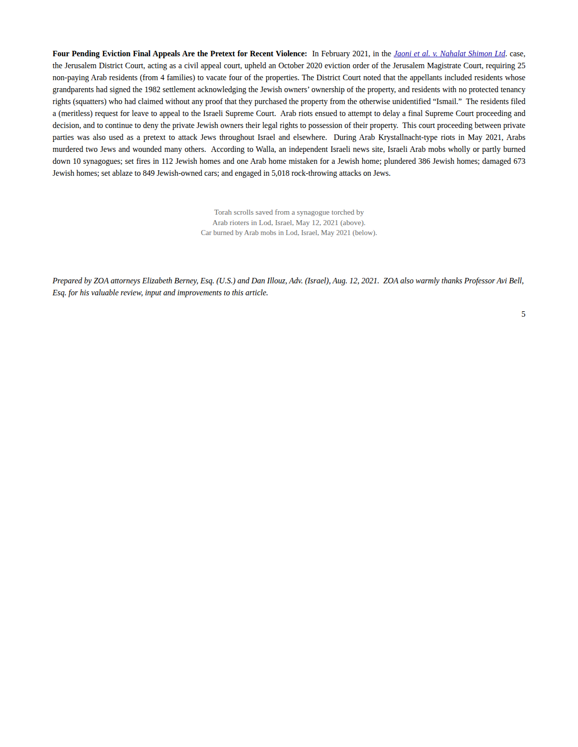Four Pending Eviction Final Appeals Are the Pretext for Recent Violence: In February 2021, in the Jaoni et al. v. Nahalat Shimon Ltd. case, the Jerusalem District Court, acting as a civil appeal court, upheld an October 2020 eviction order of the Jerusalem Magistrate Court, requiring 25 non-paying Arab residents (from 4 families) to vacate four of the properties. The District Court noted that the appellants included residents whose grandparents had signed the 1982 settlement acknowledging the Jewish owners’ ownership of the property, and residents with no protected tenancy rights (squatters) who had claimed without any proof that they purchased the property from the otherwise unidentified “Ismail.” The residents filed a (meritless) request for leave to appeal to the Israeli Supreme Court. Arab riots ensued to attempt to delay a final Supreme Court proceeding and decision, and to continue to deny the private Jewish owners their legal rights to possession of their property. This court proceeding between private parties was also used as a pretext to attack Jews throughout Israel and elsewhere. During Arab Krystallnacht-type riots in May 2021, Arabs murdered two Jews and wounded many others. According to Walla, an independent Israeli news site, Israeli Arab mobs wholly or partly burned down 10 synagogues; set fires in 112 Jewish homes and one Arab home mistaken for a Jewish home; plundered 386 Jewish homes; damaged 673 Jewish homes; set ablaze to 849 Jewish-owned cars; and engaged in 5,018 rock-throwing attacks on Jews.
Torah scrolls saved from a synagogue torched by
Arab rioters in Lod, Israel, May 12, 2021 (above).
Car burned by Arab mobs in Lod, Israel, May 2021 (below).
Prepared by ZOA attorneys Elizabeth Berney, Esq. (U.S.) and Dan Illouz, Adv. (Israel), Aug. 12, 2021. ZOA also warmly thanks Professor Avi Bell, Esq. for his valuable review, input and improvements to this article.
5